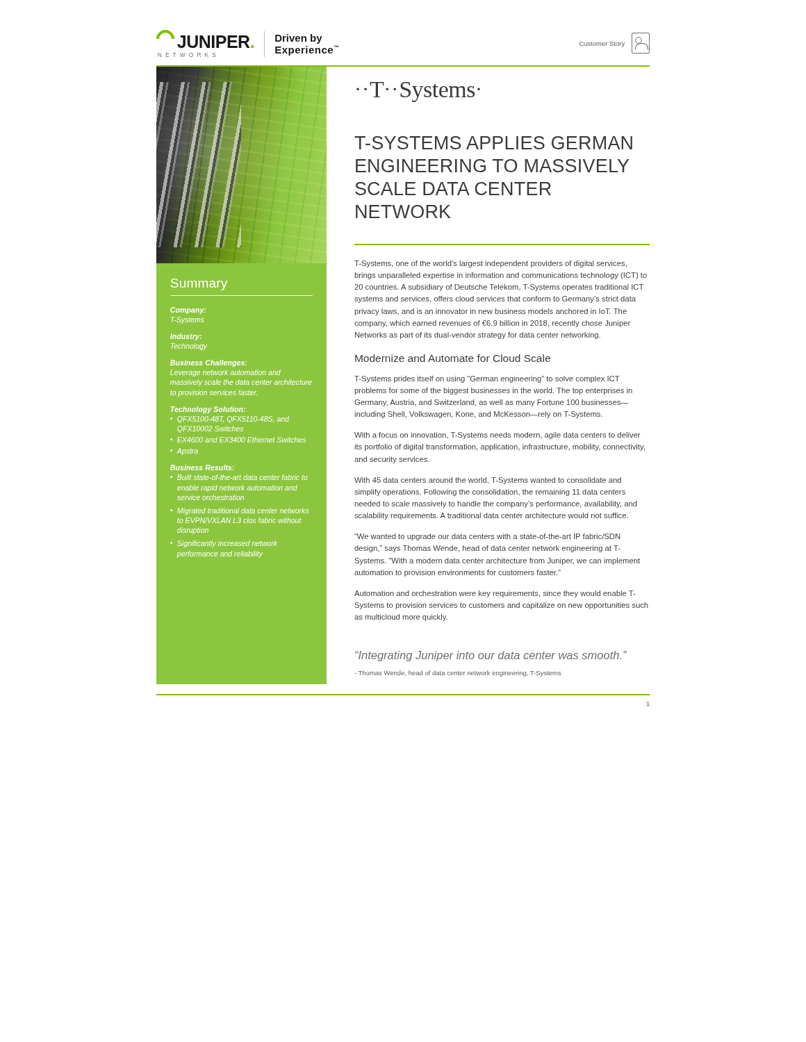JUNIPER.
NETWORKS
Driven by
Experience™
Customer Story
Summary
Company:
T-Systems
Industry:
Technology
Business Challenges:
Leverage network automation and massively scale the data center architecture to provision services faster.
Technology Solution:
QFX5100-48T, QFX5110-48S, and QFX10002 Switches
EX4600 and EX3400 Ethernet Switches
Apstra
Business Results:
Built state-of-the-art data center fabric to enable rapid network automation and service orchestration
Migrated traditional data center networks to EVPN/VXLAN L3 clos fabric without disruption
Significantly increased network performance and reliability
··T··Systems·
T-SYSTEMS APPLIES GERMAN ENGINEERING TO MASSIVELY SCALE DATA CENTER NETWORK
T-Systems, one of the world’s largest independent providers of digital services, brings unparalleled expertise in information and communications technology (ICT) to 20 countries. A subsidiary of Deutsche Telekom, T-Systems operates traditional ICT systems and services, offers cloud services that conform to Germany’s strict data privacy laws, and is an innovator in new business models anchored in IoT. The company, which earned revenues of €6.9 billion in 2018, recently chose Juniper Networks as part of its dual-vendor strategy for data center networking.
Modernize and Automate for Cloud Scale
T-Systems prides itself on using “German engineering” to solve complex ICT problems for some of the biggest businesses in the world. The top enterprises in Germany, Austria, and Switzerland, as well as many Fortune 100 businesses—including Shell, Volkswagen, Kone, and McKesson—rely on T-Systems.
With a focus on innovation, T-Systems needs modern, agile data centers to deliver its portfolio of digital transformation, application, infrastructure, mobility, connectivity, and security services.
With 45 data centers around the world, T-Systems wanted to consolidate and simplify operations. Following the consolidation, the remaining 11 data centers needed to scale massively to handle the company’s performance, availability, and scalability requirements. A traditional data center architecture would not suffice.
“We wanted to upgrade our data centers with a state-of-the-art IP fabric/SDN design,” says Thomas Wende, head of data center network engineering at T-Systems. “With a modern data center architecture from Juniper, we can implement automation to provision environments for customers faster.”
Automation and orchestration were key requirements, since they would enable T-Systems to provision services to customers and capitalize on new opportunities such as multicloud more quickly.
“Integrating Juniper into our data center was smooth.”
- Thomas Wende, head of data center network engineering, T-Systems
1